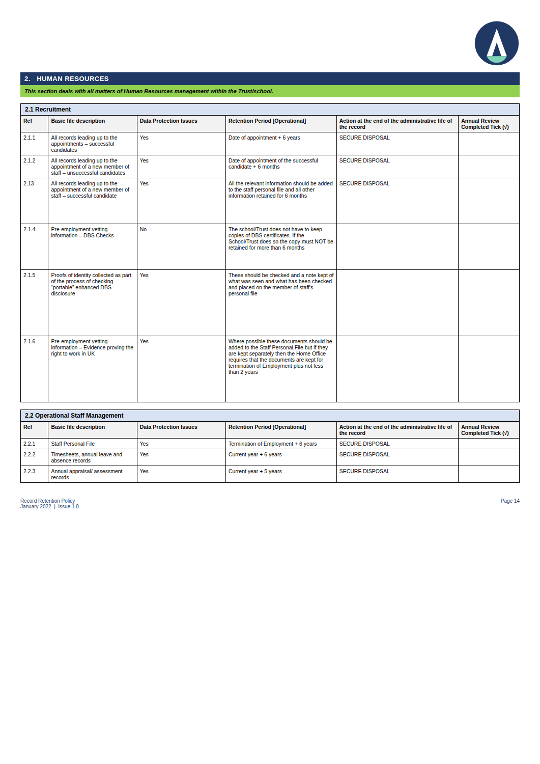2. HUMAN RESOURCES
This section deals with all matters of Human Resources management within the Trust/school.
2.1 Recruitment
| Ref | Basic file description | Data Protection Issues | Retention Period [Operational] | Action at the end of the administrative life of the record | Annual Review Completed Tick (√) |
| --- | --- | --- | --- | --- | --- |
| 2.1.1 | All records leading up to the appointments – successful candidates | Yes | Date of appointment + 6 years | SECURE DISPOSAL | |
| 2.1.2 | All records leading up to the appointment of a new member of staff – unsuccessful candidates | Yes | Date of appointment of the successful candidate + 6 months | SECURE DISPOSAL | |
| 2.13 | All records leading up to the appointment of a new member of staff – successful candidate | Yes | All the relevant information should be added to the staff personal file and all other information retained for 6 months | SECURE DISPOSAL | |
| 2.1.4 | Pre-employment vetting information – DBS Checks | No | The school/Trust does not have to keep copies of DBS certificates. If the School/Trust does so the copy must NOT be retained for more than 6 months | | |
| 2.1.5 | Proofs of identity collected as part of the process of checking “portable” enhanced DBS disclosure | Yes | These should be checked and a note kept of what was seen and what has been checked and placed on the member of staff's personal file | | |
| 2.1.6 | Pre-employment vetting information – Evidence proving the right to work in UK | Yes | Where possible these documents should be added to the Staff Personal File but if they are kept separately then the Home Office requires that the documents are kept for termination of Employment plus not less than 2 years | | |
2.2 Operational Staff Management
| Ref | Basic file description | Data Protection Issues | Retention Period [Operational] | Action at the end of the administrative life of the record | Annual Review Completed Tick (√) |
| --- | --- | --- | --- | --- | --- |
| 2.2.1 | Staff Personal File | Yes | Termination of Employment + 6 years | SECURE DISPOSAL | |
| 2.2.2 | Timesheets, annual leave and absence records | Yes | Current year + 6 years | SECURE DISPOSAL | |
| 2.2.3 | Annual appraisal/ assessment records | Yes | Current year + 5 years | SECURE DISPOSAL | |
Record Retention Policy
January 2022 | Issue 1.0
Page 14